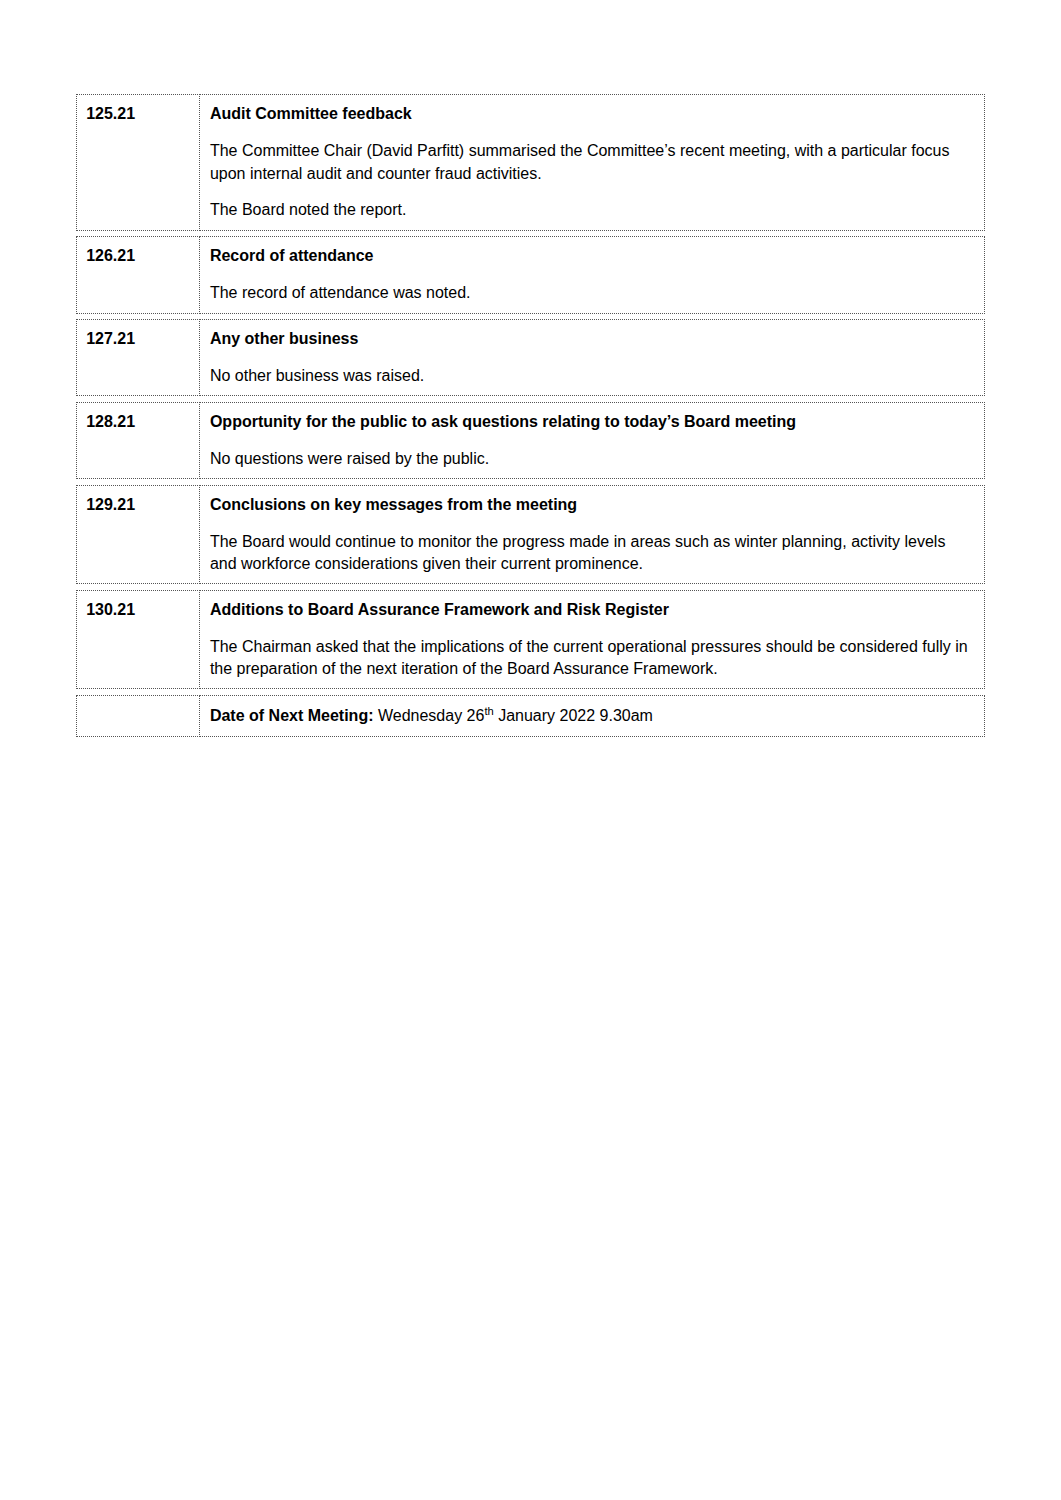| 125.21 | Audit Committee feedback The Committee Chair (David Parfitt) summarised the Committee’s recent meeting, with a particular focus upon internal audit and counter fraud activities. The Board noted the report. |
| 126.21 | Record of attendance The record of attendance was noted. |
| 127.21 | Any other business No other business was raised. |
| 128.21 | Opportunity for the public to ask questions relating to today’s Board meeting No questions were raised by the public. |
| 129.21 | Conclusions on key messages from the meeting The Board would continue to monitor the progress made in areas such as winter planning, activity levels and workforce considerations given their current prominence. |
| 130.21 | Additions to Board Assurance Framework and Risk Register The Chairman asked that the implications of the current operational pressures should be considered fully in the preparation of the next iteration of the Board Assurance Framework. |
| | Date of Next Meeting: Wednesday 26 th January 2022 9.30am |